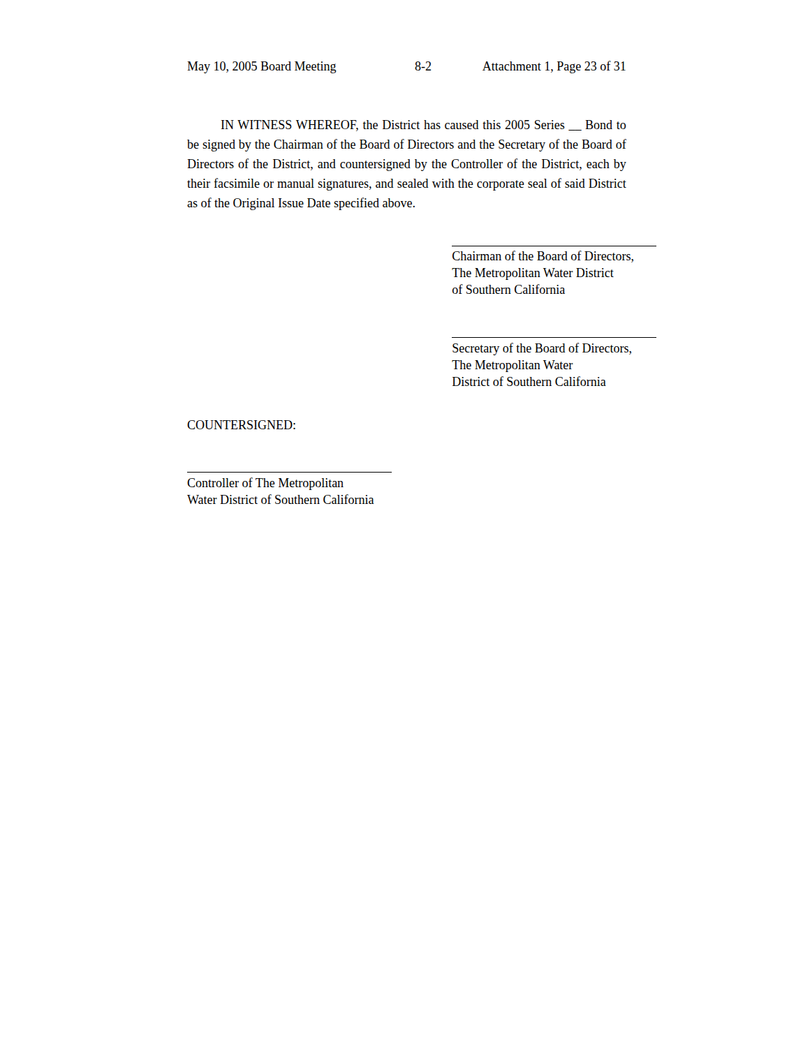May 10, 2005 Board Meeting
8-2
Attachment 1, Page 23 of 31
IN WITNESS WHEREOF, the District has caused this 2005 Series __ Bond to be signed by the Chairman of the Board of Directors and the Secretary of the Board of Directors of the District, and countersigned by the Controller of the District, each by their facsimile or manual signatures, and sealed with the corporate seal of said District as of the Original Issue Date specified above.
Chairman of the Board of Directors,
The Metropolitan Water District
of Southern California
Secretary of the Board of Directors,
The Metropolitan Water
District of Southern California
COUNTERSIGNED:
Controller of The Metropolitan
Water District of Southern California